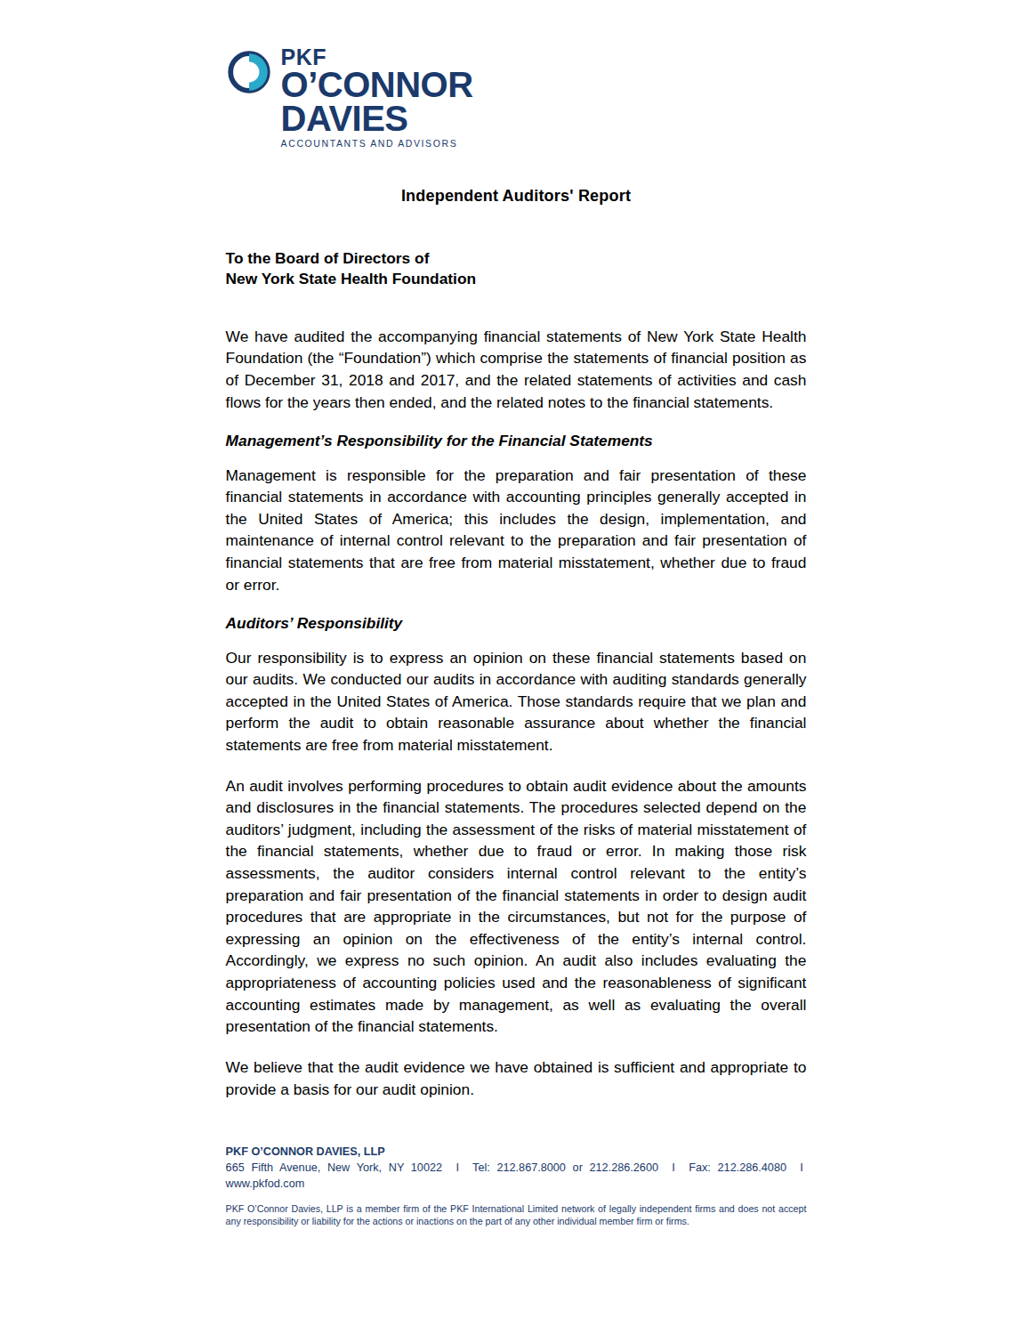PKF
O’CONNOR
DAVIES
ACCOUNTANTS AND ADVISORS
Independent Auditors' Report
To the Board of Directors of
New York State Health Foundation
We have audited the accompanying financial statements of New York State Health Foundation (the “Foundation”) which comprise the statements of financial position as of December 31, 2018 and 2017, and the related statements of activities and cash flows for the years then ended, and the related notes to the financial statements.
Management’s Responsibility for the Financial Statements
Management is responsible for the preparation and fair presentation of these financial statements in accordance with accounting principles generally accepted in the United States of America; this includes the design, implementation, and maintenance of internal control relevant to the preparation and fair presentation of financial statements that are free from material misstatement, whether due to fraud or error.
Auditors’ Responsibility
Our responsibility is to express an opinion on these financial statements based on our audits. We conducted our audits in accordance with auditing standards generally accepted in the United States of America. Those standards require that we plan and perform the audit to obtain reasonable assurance about whether the financial statements are free from material misstatement.
An audit involves performing procedures to obtain audit evidence about the amounts and disclosures in the financial statements. The procedures selected depend on the auditors’ judgment, including the assessment of the risks of material misstatement of the financial statements, whether due to fraud or error. In making those risk assessments, the auditor considers internal control relevant to the entity’s preparation and fair presentation of the financial statements in order to design audit procedures that are appropriate in the circumstances, but not for the purpose of expressing an opinion on the effectiveness of the entity’s internal control. Accordingly, we express no such opinion. An audit also includes evaluating the appropriateness of accounting policies used and the reasonableness of significant accounting estimates made by management, as well as evaluating the overall presentation of the financial statements.
We believe that the audit evidence we have obtained is sufficient and appropriate to provide a basis for our audit opinion.
PKF O’CONNOR DAVIES, LLP
665 Fifth Avenue, New York, NY 10022 I Tel: 212.867.8000 or 212.286.2600 I Fax: 212.286.4080 I www.pkfod.com
PKF O’Connor Davies, LLP is a member firm of the PKF International Limited network of legally independent firms and does not accept any responsibility or liability for the actions or inactions on the part of any other individual member firm or firms.